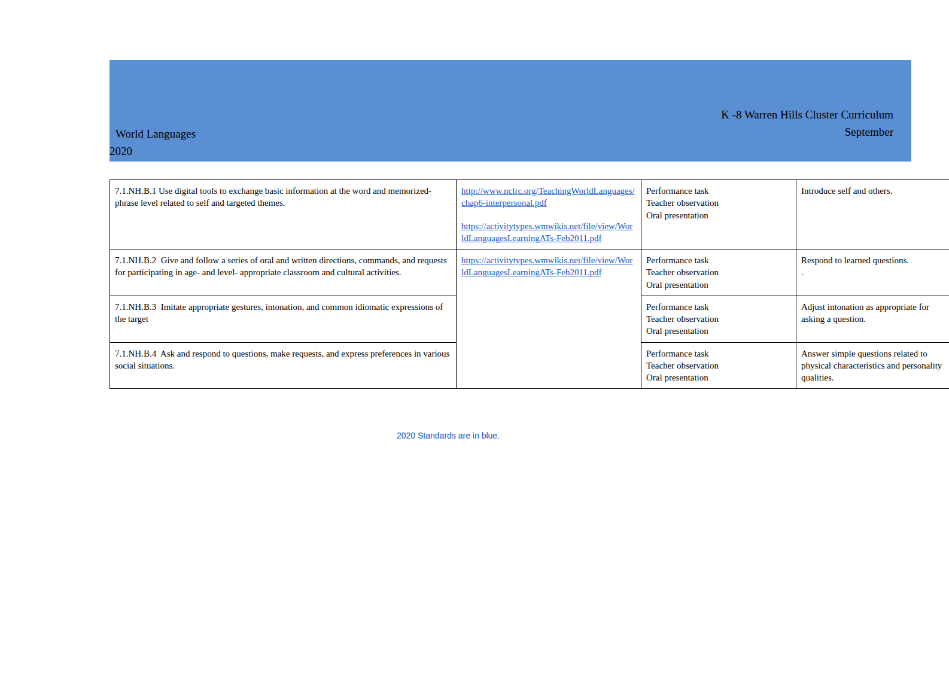K -8 Warren Hills Cluster Curriculum
September
World Languages2020
| 7.1.NH.B.1 Use digital tools to exchange basic information at the word and memorized-phrase level related to self and targeted themes. | http://www.nclrc.org/TeachingWorldLanguages/chap6-interpersonal.pdf https://activitytypes.wmwikis.net/file/view/WorldLanguagesLearningATs-Feb2011.pdf | Performance task Teacher observation Oral presentation | Introduce self and others. |
| 7.1.NH.B.2 Give and follow a series of oral and written directions, commands, and requests for participating in age- and level- appropriate classroom and cultural activities. | https://activitytypes.wmwikis.net/file/view/WorldLanguagesLearningATs-Feb2011.pdf | Performance task Teacher observation Oral presentation | Respond to learned questions. . |
| 7.1.NH.B.3 Imitate appropriate gestures, intonation, and common idiomatic expressions of the target | Performance task Teacher observation Oral presentation | Adjust intonation as appropriate for asking a question. |
| 7.1.NH.B.4 Ask and respond to questions, make requests, and express preferences in various social situations. | Performance task Teacher observation Oral presentation | Answer simple questions related to physical characteristics and personality qualities. |
2020 Standards are in blue.